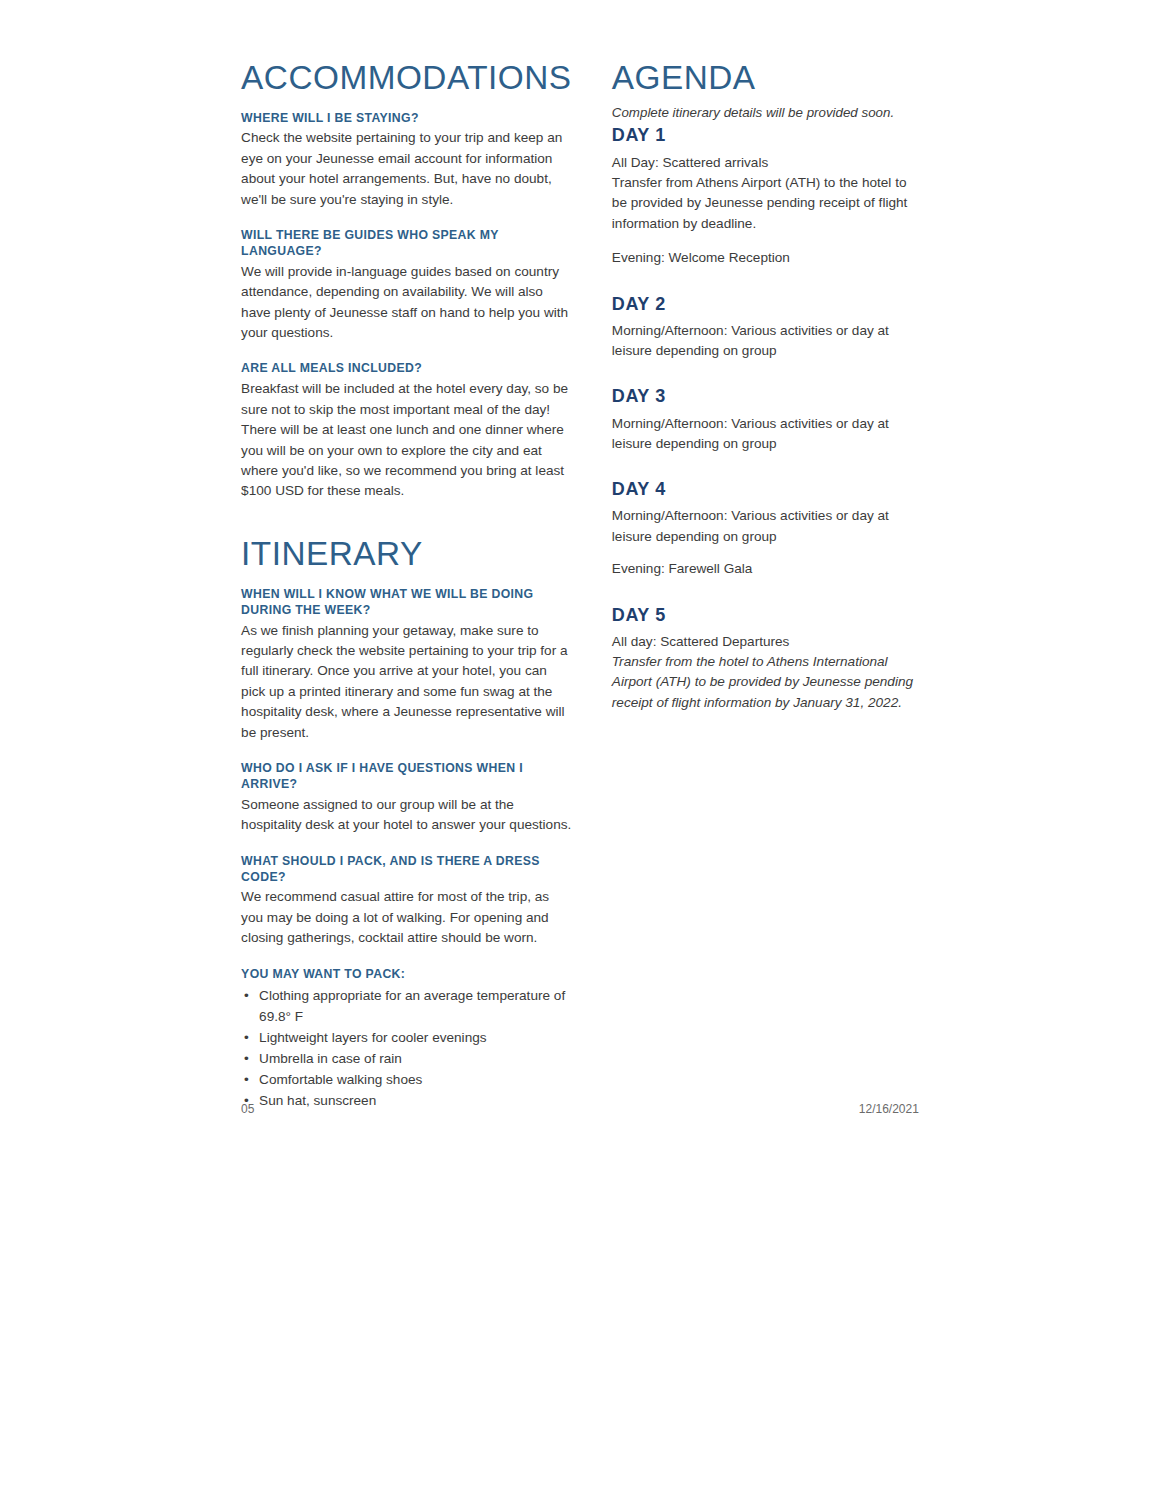ACCOMMODATIONS
WHERE WILL I BE STAYING?
Check the website pertaining to your trip and keep an eye on your Jeunesse email account for information about your hotel arrangements. But, have no doubt, we'll be sure you're staying in style.
WILL THERE BE GUIDES WHO SPEAK MY LANGUAGE?
We will provide in-language guides based on country attendance, depending on availability. We will also have plenty of Jeunesse staff on hand to help you with your questions.
ARE ALL MEALS INCLUDED?
Breakfast will be included at the hotel every day, so be sure not to skip the most important meal of the day! There will be at least one lunch and one dinner where you will be on your own to explore the city and eat where you'd like, so we recommend you bring at least $100 USD for these meals.
ITINERARY
WHEN WILL I KNOW WHAT WE WILL BE DOING DURING THE WEEK?
As we finish planning your getaway, make sure to regularly check the website pertaining to your trip for a full itinerary. Once you arrive at your hotel, you can pick up a printed itinerary and some fun swag at the hospitality desk, where a Jeunesse representative will be present.
WHO DO I ASK IF I HAVE QUESTIONS WHEN I ARRIVE?
Someone assigned to our group will be at the hospitality desk at your hotel to answer your questions.
WHAT SHOULD I PACK, AND IS THERE A DRESS CODE?
We recommend casual attire for most of the trip, as you may be doing a lot of walking. For opening and closing gatherings, cocktail attire should be worn.
YOU MAY WANT TO PACK:
Clothing appropriate for an average temperature of 69.8° F
Lightweight layers for cooler evenings
Umbrella in case of rain
Comfortable walking shoes
Sun hat, sunscreen
AGENDA
Complete itinerary details will be provided soon.
DAY 1
All Day: Scattered arrivals
Transfer from Athens Airport (ATH) to the hotel to be provided by Jeunesse pending receipt of flight information by deadline.
Evening: Welcome Reception
DAY 2
Morning/Afternoon: Various activities or day at leisure depending on group
DAY 3
Morning/Afternoon: Various activities or day at leisure depending on group
DAY 4
Morning/Afternoon: Various activities or day at leisure depending on group
Evening: Farewell Gala
DAY 5
All day: Scattered Departures
Transfer from the hotel to Athens International Airport (ATH) to be provided by Jeunesse pending receipt of flight information by January 31, 2022.
05 12/16/2021